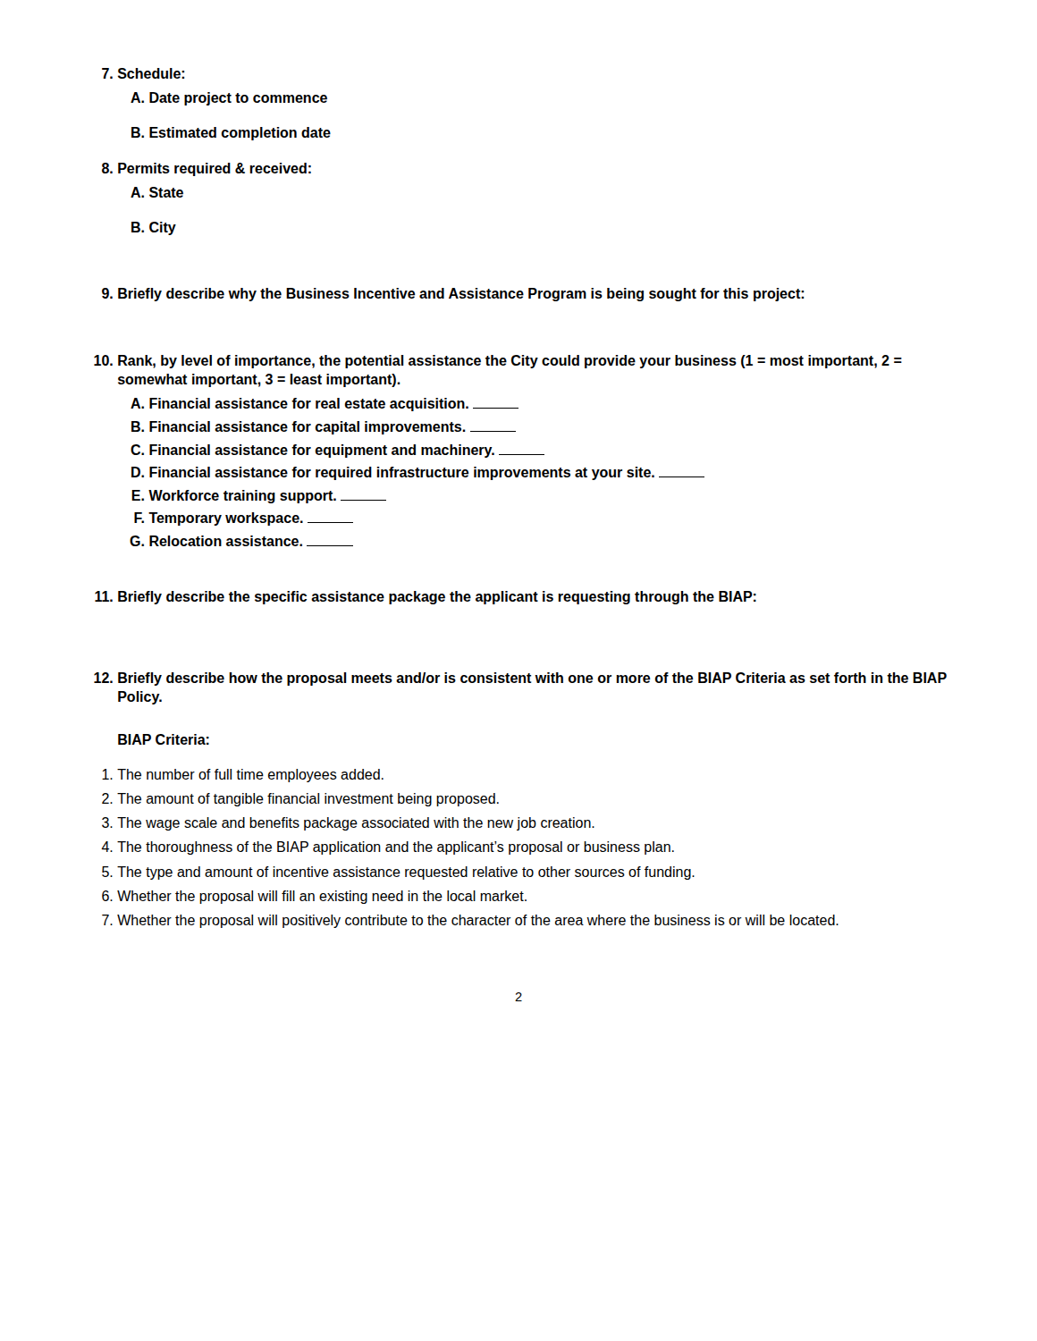Schedule:
Date project to commence
Estimated completion date
Permits required & received:
State
City
Briefly describe why the Business Incentive and Assistance Program is being sought for this project:
Rank, by level of importance, the potential assistance the City could provide your business (1 = most important, 2 = somewhat important, 3 = least important).
Financial assistance for real estate acquisition.
Financial assistance for capital improvements.
Financial assistance for equipment and machinery.
Financial assistance for required infrastructure improvements at your site.
Workforce training support.
Temporary workspace.
Relocation assistance.
Briefly describe the specific assistance package the applicant is requesting through the BIAP:
Briefly describe how the proposal meets and/or is consistent with one or more of the BIAP Criteria as set forth in the BIAP Policy.
BIAP Criteria:
The number of full time employees added.
The amount of tangible financial investment being proposed.
The wage scale and benefits package associated with the new job creation.
The thoroughness of the BIAP application and the applicant’s proposal or business plan.
The type and amount of incentive assistance requested relative to other sources of funding.
Whether the proposal will fill an existing need in the local market.
Whether the proposal will positively contribute to the character of the area where the business is or will be located.
2